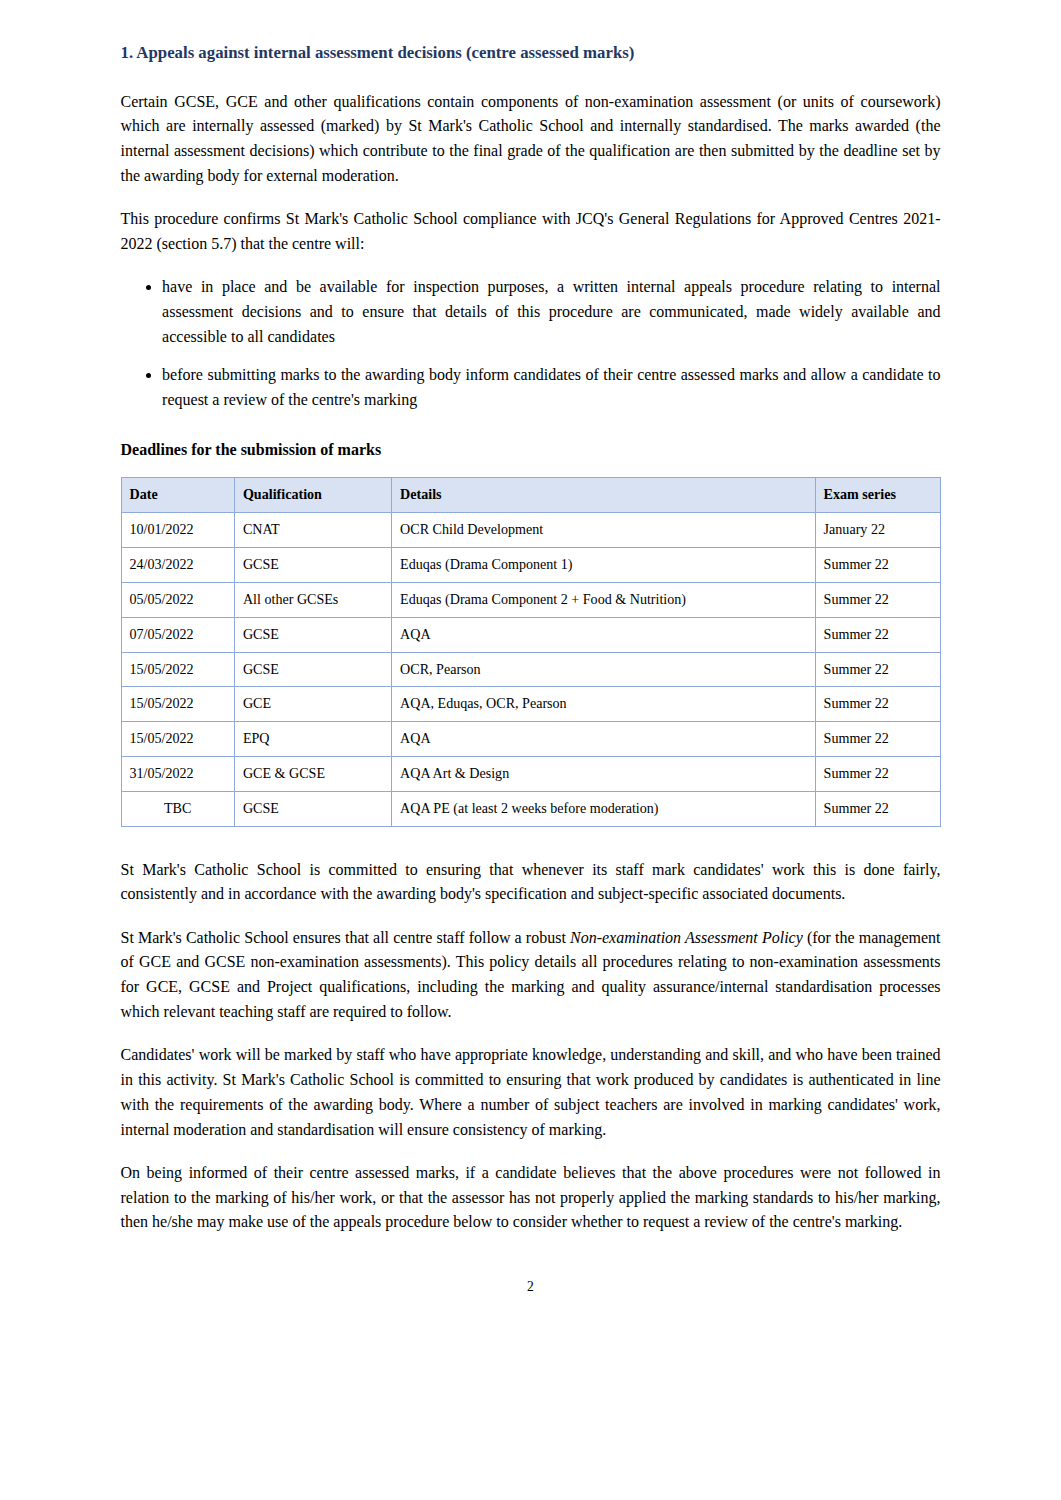1. Appeals against internal assessment decisions (centre assessed marks)
Certain GCSE, GCE and other qualifications contain components of non-examination assessment (or units of coursework) which are internally assessed (marked) by St Mark's Catholic School and internally standardised. The marks awarded (the internal assessment decisions) which contribute to the final grade of the qualification are then submitted by the deadline set by the awarding body for external moderation.
This procedure confirms St Mark's Catholic School compliance with JCQ's General Regulations for Approved Centres 2021-2022 (section 5.7) that the centre will:
have in place and be available for inspection purposes, a written internal appeals procedure relating to internal assessment decisions and to ensure that details of this procedure are communicated, made widely available and accessible to all candidates
before submitting marks to the awarding body inform candidates of their centre assessed marks and allow a candidate to request a review of the centre's marking
Deadlines for the submission of marks
| Date | Qualification | Details | Exam series |
| --- | --- | --- | --- |
| 10/01/2022 | CNAT | OCR Child Development | January 22 |
| 24/03/2022 | GCSE | Eduqas (Drama Component 1) | Summer 22 |
| 05/05/2022 | All other GCSEs | Eduqas (Drama Component 2 + Food & Nutrition) | Summer 22 |
| 07/05/2022 | GCSE | AQA | Summer 22 |
| 15/05/2022 | GCSE | OCR, Pearson | Summer 22 |
| 15/05/2022 | GCE | AQA, Eduqas, OCR, Pearson | Summer 22 |
| 15/05/2022 | EPQ | AQA | Summer 22 |
| 31/05/2022 | GCE & GCSE | AQA Art & Design | Summer 22 |
| TBC | GCSE | AQA PE (at least 2 weeks before moderation) | Summer 22 |
St Mark's Catholic School is committed to ensuring that whenever its staff mark candidates' work this is done fairly, consistently and in accordance with the awarding body's specification and subject-specific associated documents.
St Mark's Catholic School ensures that all centre staff follow a robust Non-examination Assessment Policy (for the management of GCE and GCSE non-examination assessments). This policy details all procedures relating to non-examination assessments for GCE, GCSE and Project qualifications, including the marking and quality assurance/internal standardisation processes which relevant teaching staff are required to follow.
Candidates' work will be marked by staff who have appropriate knowledge, understanding and skill, and who have been trained in this activity. St Mark's Catholic School is committed to ensuring that work produced by candidates is authenticated in line with the requirements of the awarding body. Where a number of subject teachers are involved in marking candidates' work, internal moderation and standardisation will ensure consistency of marking.
On being informed of their centre assessed marks, if a candidate believes that the above procedures were not followed in relation to the marking of his/her work, or that the assessor has not properly applied the marking standards to his/her marking, then he/she may make use of the appeals procedure below to consider whether to request a review of the centre's marking.
2